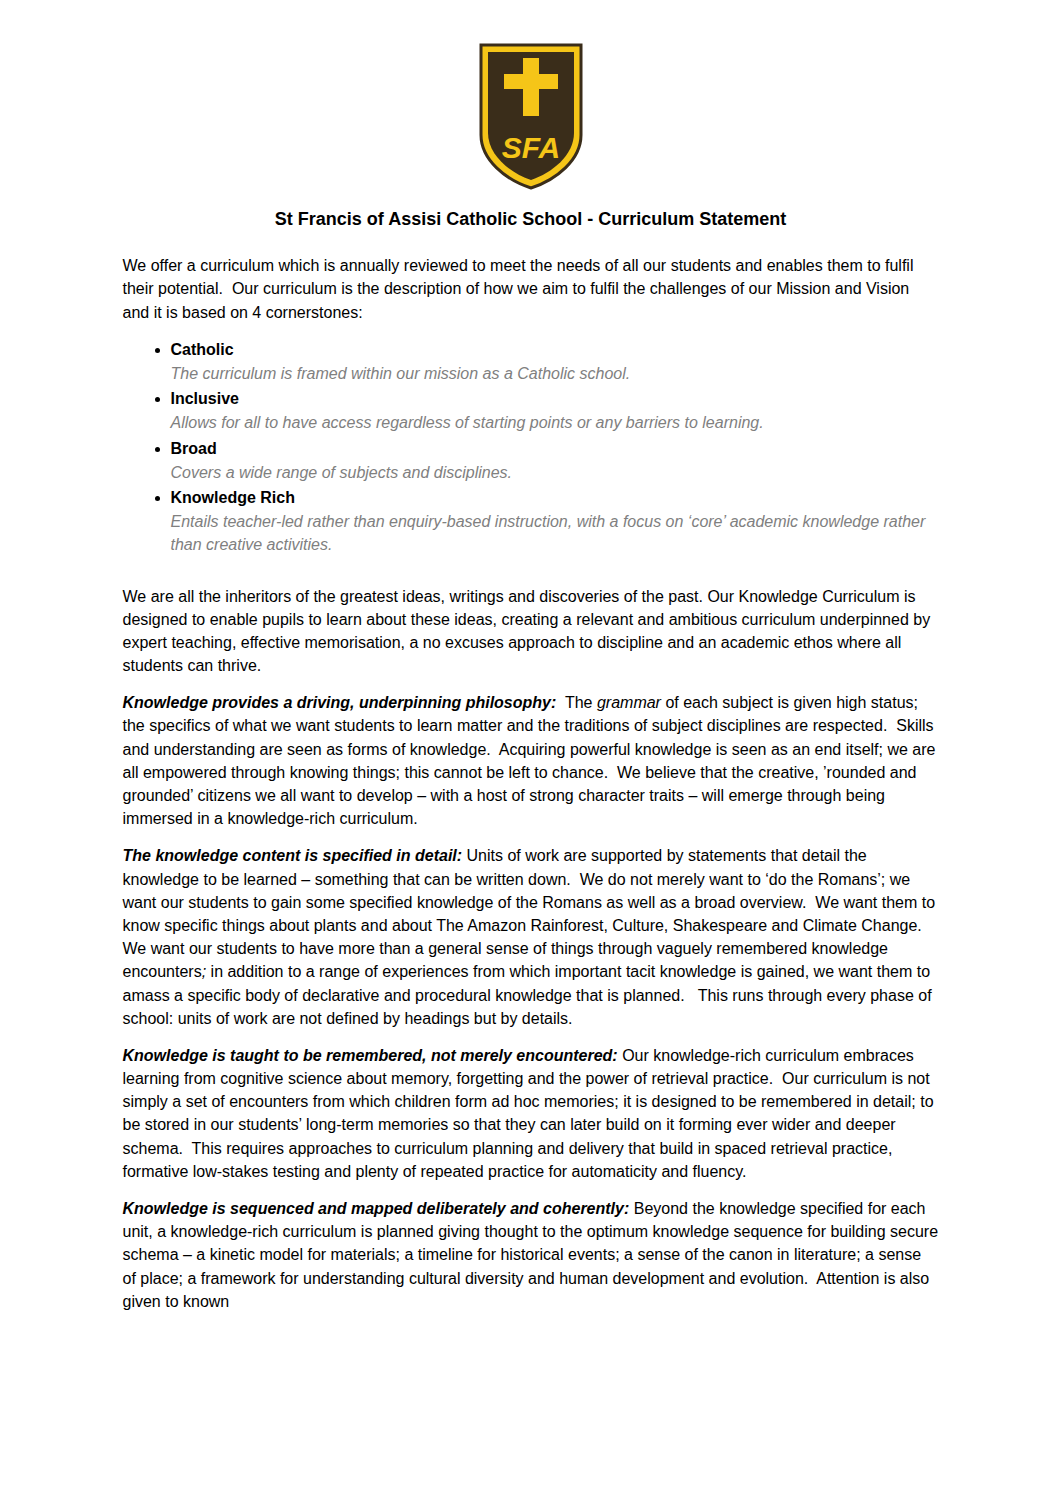SFA
St Francis of Assisi Catholic School - Curriculum Statement
We offer a curriculum which is annually reviewed to meet the needs of all our students and enables them to fulfil their potential. Our curriculum is the description of how we aim to fulfil the challenges of our Mission and Vision and it is based on 4 cornerstones:
Catholic The curriculum is framed within our mission as a Catholic school.
Inclusive Allows for all to have access regardless of starting points or any barriers to learning.
Broad Covers a wide range of subjects and disciplines.
Knowledge Rich Entails teacher-led rather than enquiry-based instruction, with a focus on ‘core’ academic knowledge rather than creative activities.
We are all the inheritors of the greatest ideas, writings and discoveries of the past. Our Knowledge Curriculum is designed to enable pupils to learn about these ideas, creating a relevant and ambitious curriculum underpinned by expert teaching, effective memorisation, a no excuses approach to discipline and an academic ethos where all students can thrive.
Knowledge provides a driving, underpinning philosophy: The grammar of each subject is given high status; the specifics of what we want students to learn matter and the traditions of subject disciplines are respected. Skills and understanding are seen as forms of knowledge. Acquiring powerful knowledge is seen as an end itself; we are all empowered through knowing things; this cannot be left to chance. We believe that the creative, ’rounded and grounded’ citizens we all want to develop – with a host of strong character traits – will emerge through being immersed in a knowledge-rich curriculum.
The knowledge content is specified in detail: Units of work are supported by statements that detail the knowledge to be learned – something that can be written down. We do not merely want to ‘do the Romans’; we want our students to gain some specified knowledge of the Romans as well as a broad overview. We want them to know specific things about plants and about The Amazon Rainforest, Culture, Shakespeare and Climate Change. We want our students to have more than a general sense of things through vaguely remembered knowledge encounters; in addition to a range of experiences from which important tacit knowledge is gained, we want them to amass a specific body of declarative and procedural knowledge that is planned. This runs through every phase of school: units of work are not defined by headings but by details.
Knowledge is taught to be remembered, not merely encountered: Our knowledge-rich curriculum embraces learning from cognitive science about memory, forgetting and the power of retrieval practice. Our curriculum is not simply a set of encounters from which children form ad hoc memories; it is designed to be remembered in detail; to be stored in our students’ long-term memories so that they can later build on it forming ever wider and deeper schema. This requires approaches to curriculum planning and delivery that build in spaced retrieval practice, formative low-stakes testing and plenty of repeated practice for automaticity and fluency.
Knowledge is sequenced and mapped deliberately and coherently: Beyond the knowledge specified for each unit, a knowledge-rich curriculum is planned giving thought to the optimum knowledge sequence for building secure schema – a kinetic model for materials; a timeline for historical events; a sense of the canon in literature; a sense of place; a framework for understanding cultural diversity and human development and evolution. Attention is also given to known